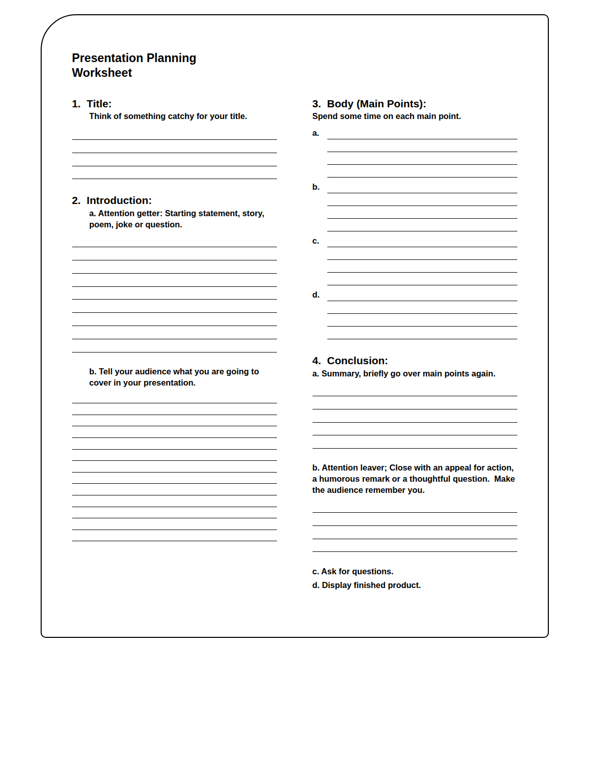Presentation Planning
Worksheet
1. Title:
Think of something catchy for your title.
2. Introduction:
a. Attention getter: Starting statement, story, poem, joke or question.
b. Tell your audience what you are going to cover in your presentation.
3. Body (Main Points):
Spend some time on each main point.
a.
b.
c.
d.
4. Conclusion:
a. Summary, briefly go over main points again.
b. Attention leaver; Close with an appeal for action, a humorous remark or a thoughtful question. Make the audience remember you.
c. Ask for questions.
d. Display finished product.